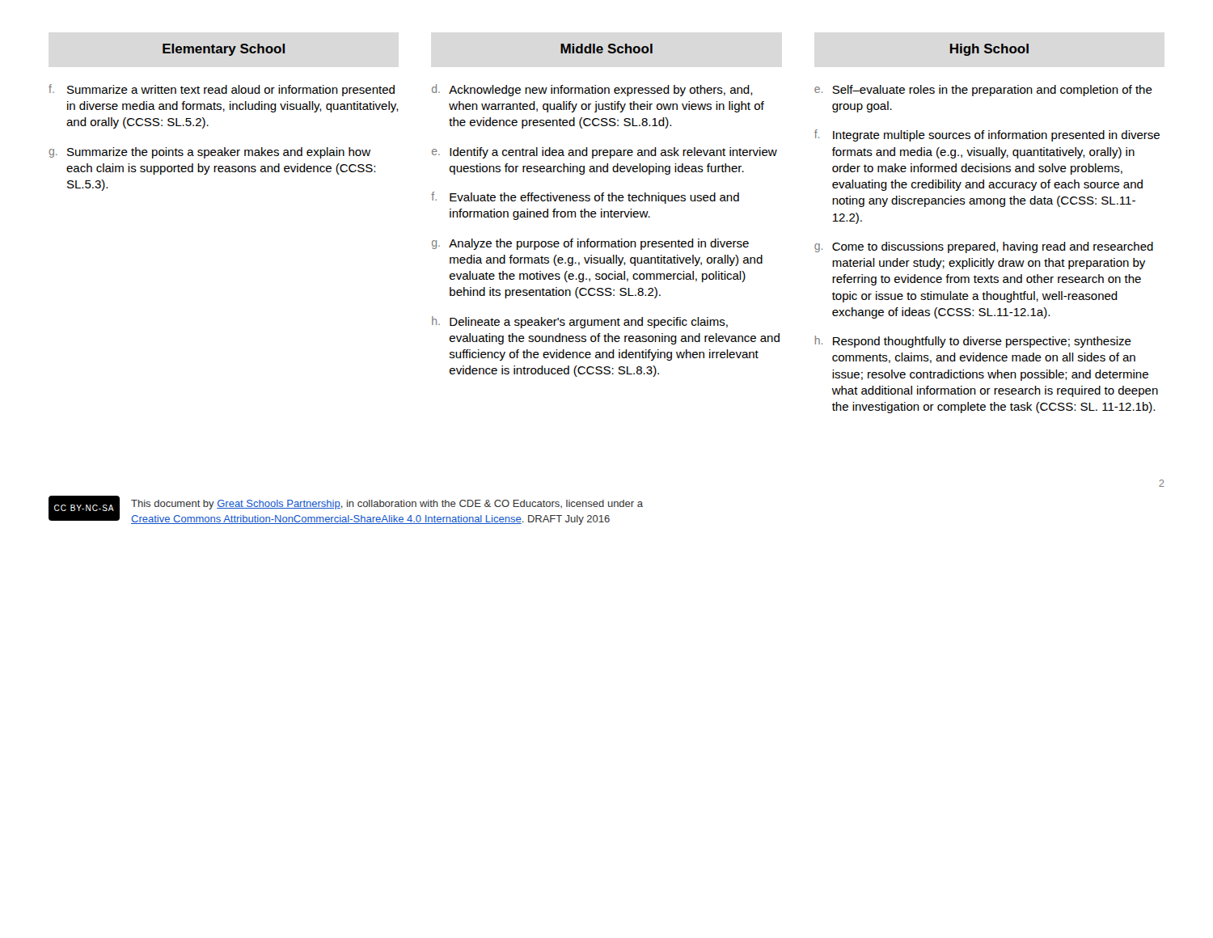Elementary School
f. Summarize a written text read aloud or information presented in diverse media and formats, including visually, quantitatively, and orally (CCSS: SL.5.2).
g. Summarize the points a speaker makes and explain how each claim is supported by reasons and evidence (CCSS: SL.5.3).
Middle School
d. Acknowledge new information expressed by others, and, when warranted, qualify or justify their own views in light of the evidence presented (CCSS: SL.8.1d).
e. Identify a central idea and prepare and ask relevant interview questions for researching and developing ideas further.
f. Evaluate the effectiveness of the techniques used and information gained from the interview.
g. Analyze the purpose of information presented in diverse media and formats (e.g., visually, quantitatively, orally) and evaluate the motives (e.g., social, commercial, political) behind its presentation (CCSS: SL.8.2).
h. Delineate a speaker's argument and specific claims, evaluating the soundness of the reasoning and relevance and sufficiency of the evidence and identifying when irrelevant evidence is introduced (CCSS: SL.8.3).
High School
e. Self–evaluate roles in the preparation and completion of the group goal.
f. Integrate multiple sources of information presented in diverse formats and media (e.g., visually, quantitatively, orally) in order to make informed decisions and solve problems, evaluating the credibility and accuracy of each source and noting any discrepancies among the data (CCSS: SL.11-12.2).
g. Come to discussions prepared, having read and researched material under study; explicitly draw on that preparation by referring to evidence from texts and other research on the topic or issue to stimulate a thoughtful, well-reasoned exchange of ideas (CCSS: SL.11-12.1a).
h. Respond thoughtfully to diverse perspective; synthesize comments, claims, and evidence made on all sides of an issue; resolve contradictions when possible; and determine what additional information or research is required to deepen the investigation or complete the task (CCSS: SL. 11-12.1b).
2
CC BY-NC-SA
This document by Great Schools Partnership, in collaboration with the CDE & CO Educators, licensed under a
Creative Commons Attribution-NonCommercial-ShareAlike 4.0 International License. DRAFT July 2016